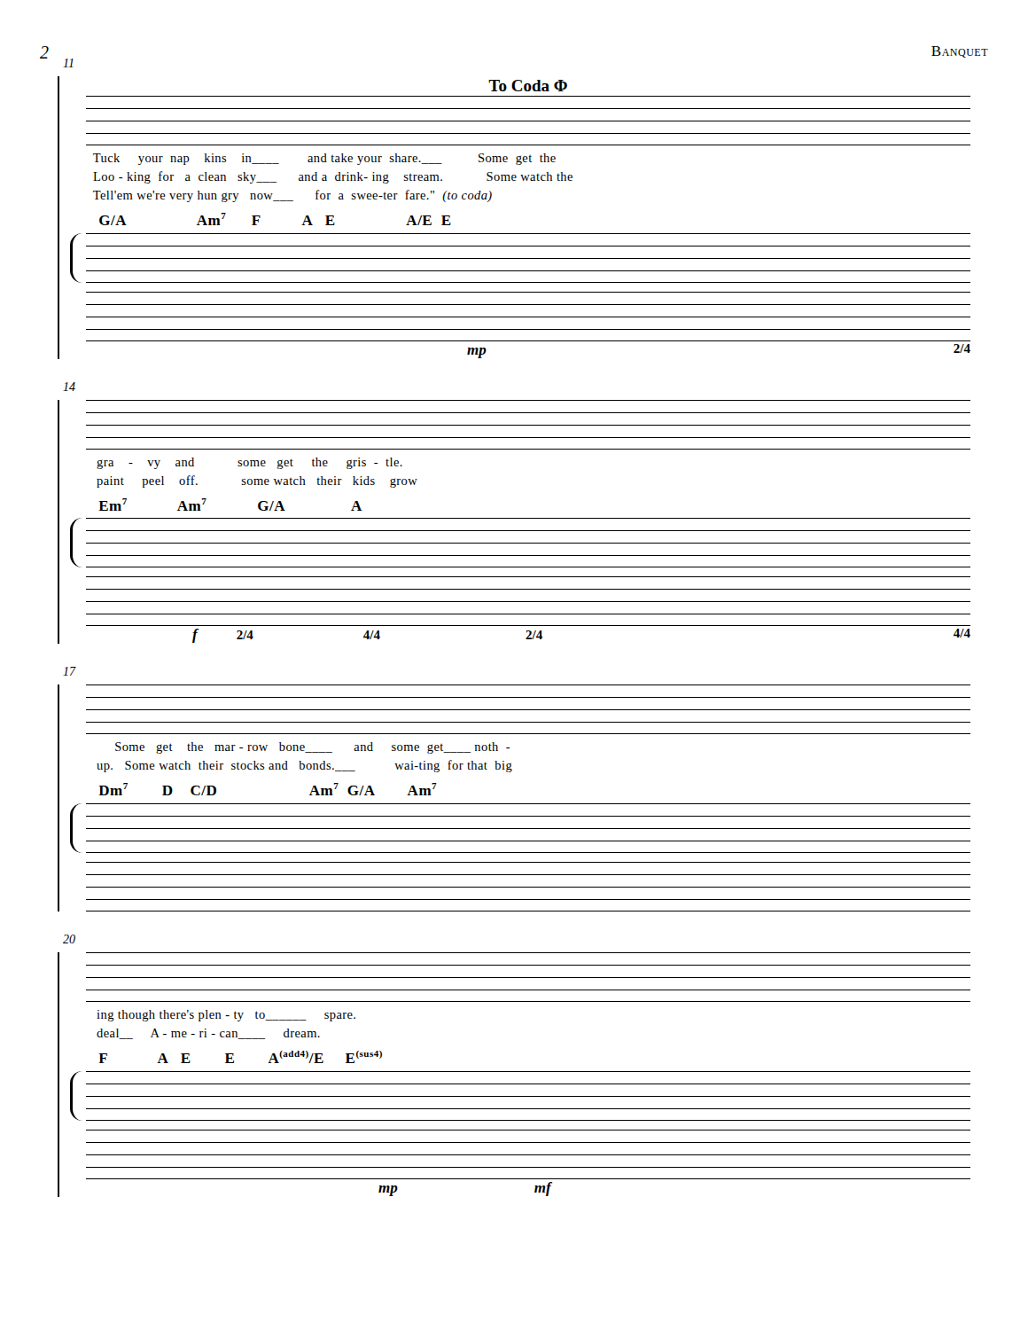2
Banquet
11
To Coda Φ
Tuck your nap kins in____ and take your share.___ Some get the Loo - king for a clean sky___ and a drink- ing stream. Some watch the Tell'em we're very hun gry now___ for a swee-ter fare." (to coda)
G/A Am7 F A E A/E E
mp 2/4
14
gra - vy and some get the gris - tle. paint peel off. some watch their kids grow
Em7 Am7 G/A A
f 2/4 4/4 2/4 4/4
17
Some get the mar - row bone____ and some get____ noth - up. Some watch their stocks and bonds.___ wai-ting for that big
Dm7 D C/D Am7 G/A Am7
20
ing though there's plen - ty to______ spare. deal__ A - me - ri - can____ dream.
F A E E A(add4)/E E(sus4)
mp mf